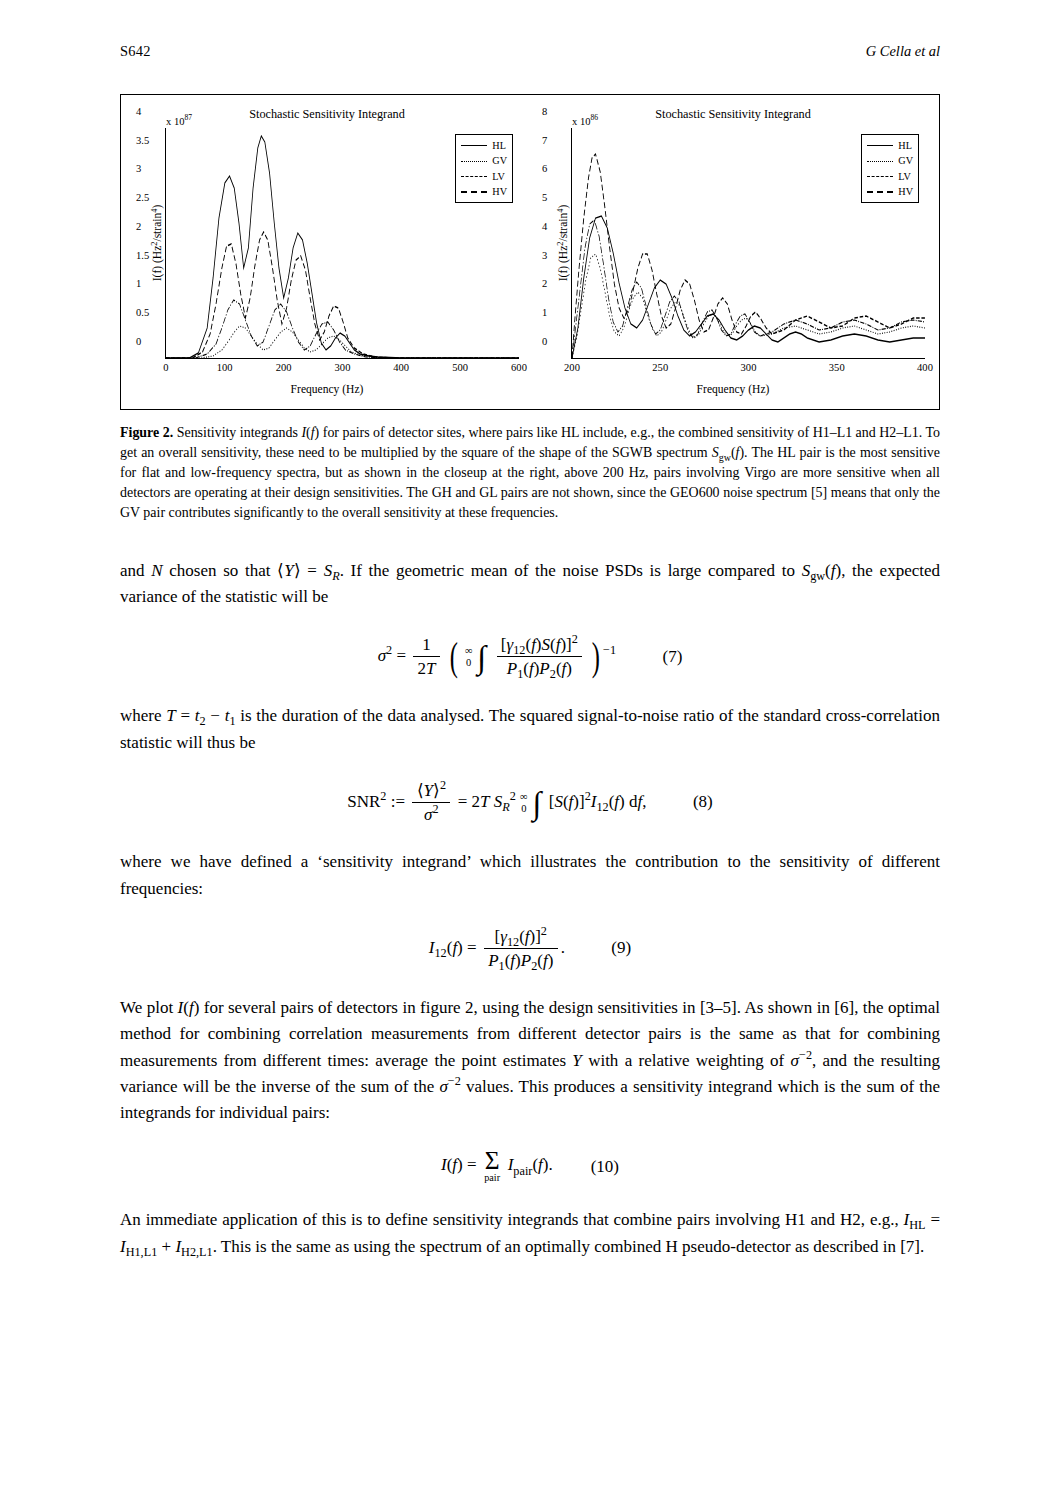S642 G Cella et al
Stochastic Sensitivity Integrand
x 1087 I(f) (Hz2/strain4) 4 3.5 3 2.5 2 1.5 1 0.5 0 0 100 200 300 400 500 600
HL
GV
LV
HV
Frequency (Hz)
Stochastic Sensitivity Integrand
x 1086 I(f) (Hz2/strain4) 8 7 6 5 4 3 2 1 0 200 250 300 350 400
HL
GV
LV
HV
Frequency (Hz)
Figure 2. Sensitivity integrands I(f) for pairs of detector sites, where pairs like HL include, e.g., the combined sensitivity of H1–L1 and H2–L1. To get an overall sensitivity, these need to be multiplied by the square of the shape of the SGWB spectrum Sgw(f). The HL pair is the most sensitive for flat and low-frequency spectra, but as shown in the closeup at the right, above 200 Hz, pairs involving Virgo are more sensitive when all detectors are operating at their design sensitivities. The GH and GL pairs are not shown, since the GEO600 noise spectrum [5] means that only the GV pair contributes significantly to the overall sensitivity at these frequencies.
and N chosen so that ⟨Y⟩ = SR. If the geometric mean of the noise PSDs is large compared to Sgw(f), the expected variance of the statistic will be
σ2 = 12T ( ∞0∫ [γ12(f)S(f)]2 P1(f)P2(f) )−1
(7)
where T = t2 − t1 is the duration of the data analysed. The squared signal-to-noise ratio of the standard cross-correlation statistic will thus be
SNR2 := ⟨Y⟩2 σ2 = 2T SR2 ∞0∫ [S(f)]2I12(f) df,
(8)
where we have defined a ‘sensitivity integrand’ which illustrates the contribution to the sensitivity of different frequencies:
I12(f) = [γ12(f)]2 P1(f)P2(f) .
(9)
We plot I(f) for several pairs of detectors in figure 2, using the design sensitivities in [3–5]. As shown in [6], the optimal method for combining correlation measurements from different detector pairs is the same as that for combining measurements from different times: average the point estimates Y with a relative weighting of σ−2, and the resulting variance will be the inverse of the sum of the σ−2 values. This produces a sensitivity integrand which is the sum of the integrands for individual pairs:
I(f) = Σpair Ipair(f).
(10)
An immediate application of this is to define sensitivity integrands that combine pairs involving H1 and H2, e.g., IHL = IH1,L1 + IH2,L1. This is the same as using the spectrum of an optimally combined H pseudo-detector as described in [7].